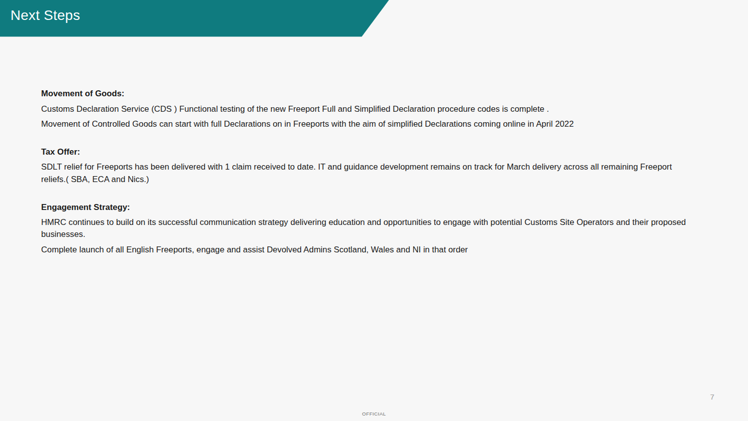Next Steps
Movement of Goods:
Customs Declaration Service (CDS ) Functional testing of the new Freeport Full and Simplified Declaration procedure codes is complete .
Movement of Controlled Goods can start with full Declarations on in Freeports with the aim of simplified Declarations coming online in April 2022
Tax Offer:
SDLT relief for Freeports has been delivered with 1 claim received to date. IT and guidance development remains on track for March delivery across all remaining Freeport reliefs.( SBA, ECA and Nics.)
Engagement Strategy:
HMRC continues to build on its successful communication strategy delivering education and opportunities to engage with potential Customs Site Operators and their proposed businesses.
Complete launch of all English Freeports, engage and assist Devolved Admins Scotland, Wales and NI in that order
7
OFFICIAL